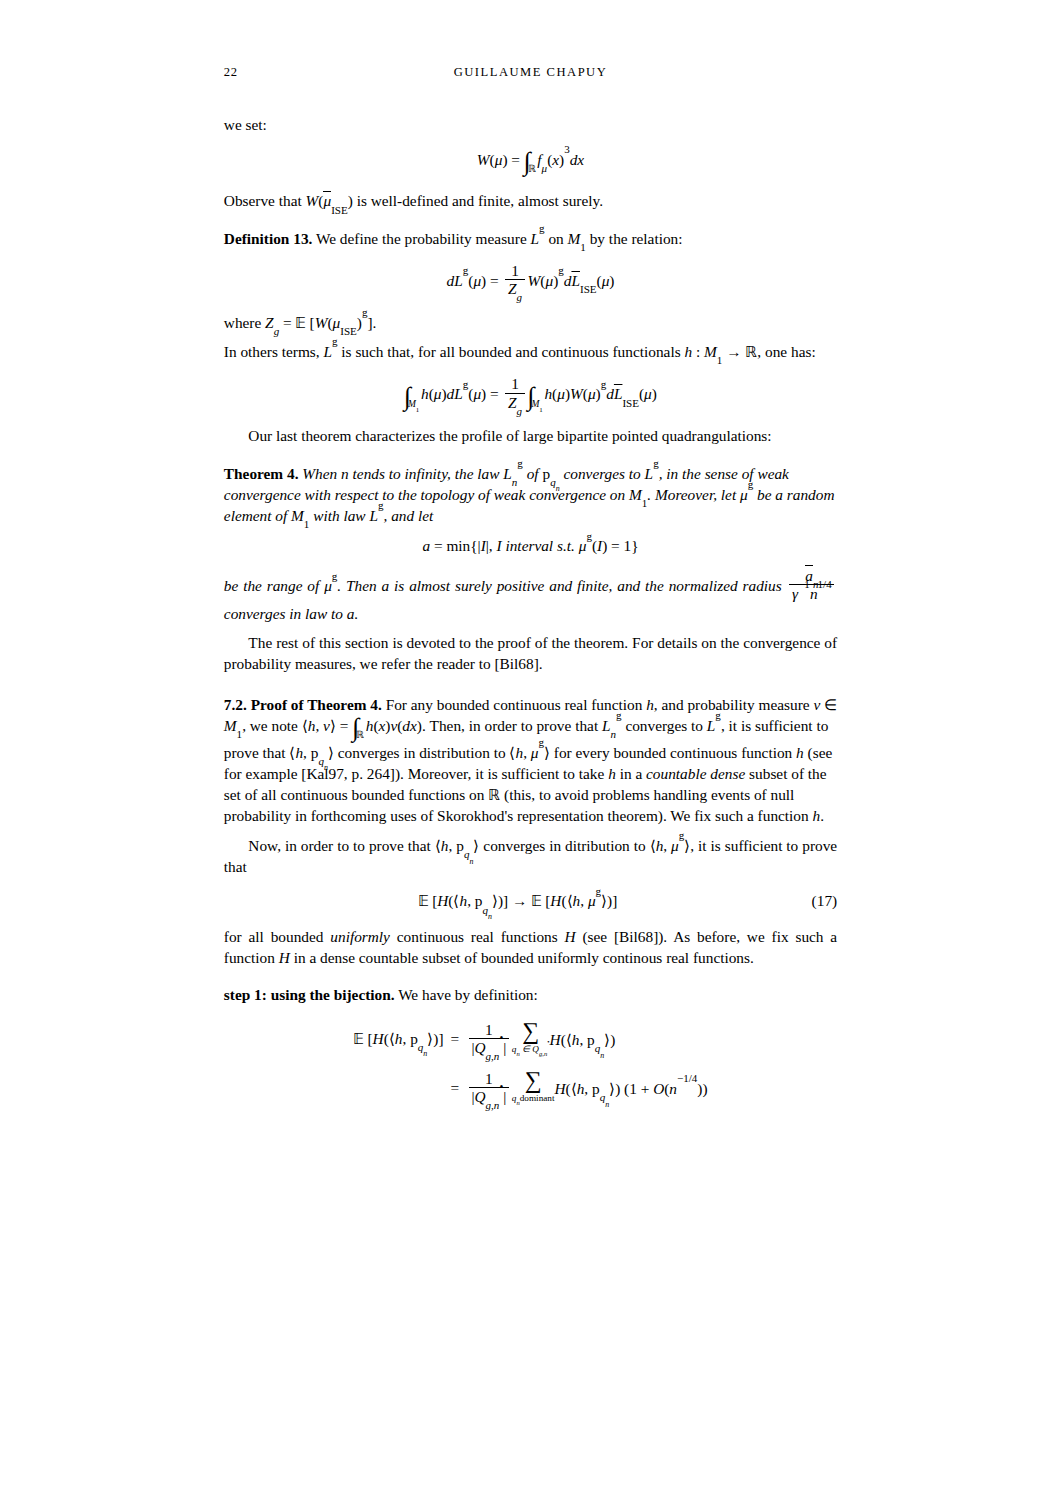22
Guillaume Chapuy
we set:
W(μ) = ∫ℝfμ(x)3dx
Observe that W(μISE) is well-defined and finite, almost surely.
Definition 13. We define the probability measure Lg on M1 by the relation:
dLg(μ) = 1 Zg W(μ)gdLISE(μ)
where Zg = 𝔼 [W(μISE)g].
In others terms, Lg is such that, for all bounded and continuous functionals h : M1 → ℝ, one has:
∫M1 h(μ)dLg(μ) = 1 Zg∫M1 h(μ)W(μ)gdLISE(μ)
Our last theorem characterizes the profile of large bipartite pointed quadrangulations:
Theorem 4. When n tends to infinity, the law Lng of pqn converges to Lg, in the sense of weak convergence with respect to the topology of weak convergence on M1. Moreover, let μg be a random element of M1 with law Lg, and let
a = min{|I|, I interval s.t. μg(I) = 1}
be the range of μg. Then a is almost surely positive and finite, and the normalized radius an γ−1n1/4 converges in law to a.
The rest of this section is devoted to the proof of the theorem. For details on the convergence of probability measures, we refer the reader to [Bil68].
7.2. Proof of Theorem 4. For any bounded continuous real function h, and probability measure ν ∈ M1, we note ⟨h, ν⟩ = ∫ℝh(x)ν(dx). Then, in order to prove that Lng converges to Lg, it is sufficient to prove that ⟨h, pqn⟩ converges in distribution to ⟨h, μg⟩ for every bounded continuous function h (see for example [Kal97, p. 264]). Moreover, it is sufficient to take h in a countable dense subset of the set of all continuous bounded functions on ℝ (this, to avoid problems handling events of null probability in forthcoming uses of Skorokhod's representation theorem). We fix such a function h.
Now, in order to to prove that ⟨h, pqn⟩ converges in ditribution to ⟨h, μg⟩, it is sufficient to prove that
(17) 𝔼 [H(⟨h, pqn⟩)] → 𝔼 [H(⟨h, μg⟩)]
for all bounded uniformly continuous real functions H (see [Bil68]). As before, we fix such a function H in a dense countable subset of bounded uniformly continous real functions.
step 1: using the bijection. We have by definition:
𝔼 [H(⟨h, pqn⟩)] = 1|Qg,n•|∑qn ∈ Qg,n•H(⟨h, pqn⟩) = 1|Qg,n•|∑qndominant H(⟨h, pqn⟩) (1 + O(n−1/4))